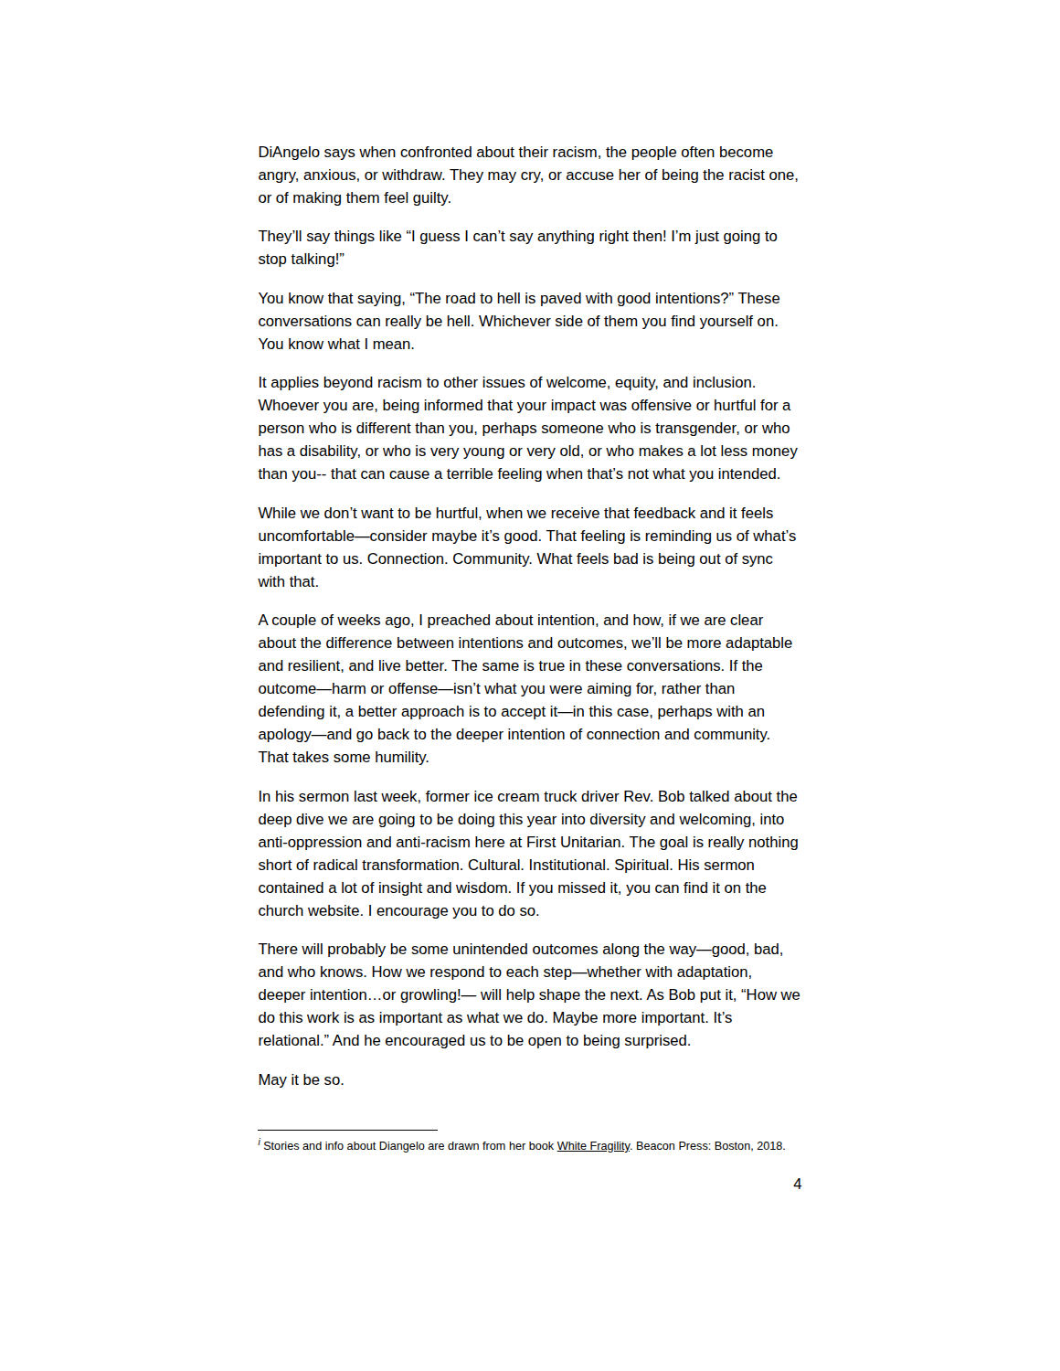DiAngelo says when confronted about their racism, the people often become angry, anxious, or withdraw. They may cry, or accuse her of being the racist one, or of making them feel guilty.
They’ll say things like “I guess I can’t say anything right then! I’m just going to stop talking!”
You know that saying, “The road to hell is paved with good intentions?” These conversations can really be hell. Whichever side of them you find yourself on. You know what I mean.
It applies beyond racism to other issues of welcome, equity, and inclusion. Whoever you are, being informed that your impact was offensive or hurtful for a person who is different than you, perhaps someone who is transgender, or who has a disability, or who is very young or very old, or who makes a lot less money than you-- that can cause a terrible feeling when that’s not what you intended.
While we don’t want to be hurtful, when we receive that feedback and it feels uncomfortable—consider maybe it’s good. That feeling is reminding us of what’s important to us. Connection. Community. What feels bad is being out of sync with that.
A couple of weeks ago, I preached about intention, and how, if we are clear about the difference between intentions and outcomes, we’ll be more adaptable and resilient, and live better. The same is true in these conversations. If the outcome—harm or offense—isn’t what you were aiming for, rather than defending it, a better approach is to accept it—in this case, perhaps with an apology—and go back to the deeper intention of connection and community. That takes some humility.
In his sermon last week, former ice cream truck driver Rev. Bob talked about the deep dive we are going to be doing this year into diversity and welcoming, into anti-oppression and anti-racism here at First Unitarian. The goal is really nothing short of radical transformation. Cultural. Institutional. Spiritual. His sermon contained a lot of insight and wisdom. If you missed it, you can find it on the church website. I encourage you to do so.
There will probably be some unintended outcomes along the way—good, bad, and who knows. How we respond to each step—whether with adaptation, deeper intention…or growling!— will help shape the next. As Bob put it, “How we do this work is as important as what we do. Maybe more important. It’s relational.” And he encouraged us to be open to being surprised.
May it be so.
i Stories and info about Diangelo are drawn from her book White Fragility. Beacon Press: Boston, 2018.
4